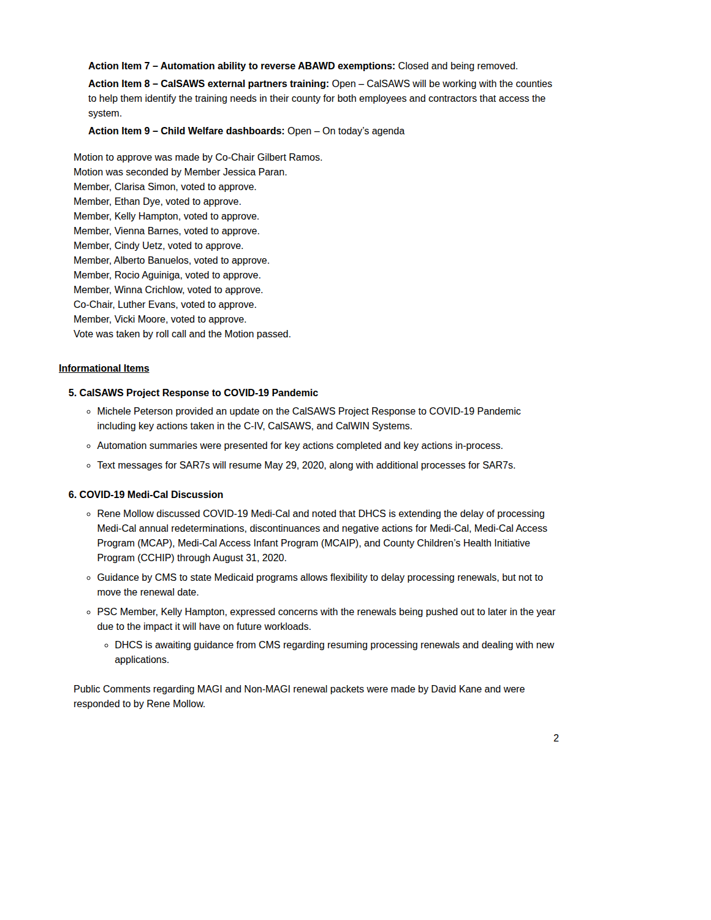Action Item 7 – Automation ability to reverse ABAWD exemptions: Closed and being removed.
Action Item 8 – CalSAWS external partners training: Open – CalSAWS will be working with the counties to help them identify the training needs in their county for both employees and contractors that access the system.
Action Item 9 – Child Welfare dashboards: Open – On today’s agenda
Motion to approve was made by Co-Chair Gilbert Ramos.
Motion was seconded by Member Jessica Paran.
Member, Clarisa Simon, voted to approve.
Member, Ethan Dye, voted to approve.
Member, Kelly Hampton, voted to approve.
Member, Vienna Barnes, voted to approve.
Member, Cindy Uetz, voted to approve.
Member, Alberto Banuelos, voted to approve.
Member, Rocio Aguiniga, voted to approve.
Member, Winna Crichlow, voted to approve.
Co-Chair, Luther Evans, voted to approve.
Member, Vicki Moore, voted to approve.
Vote was taken by roll call and the Motion passed.
Informational Items
CalSAWS Project Response to COVID-19 Pandemic
Michele Peterson provided an update on the CalSAWS Project Response to COVID-19 Pandemic including key actions taken in the C-IV, CalSAWS, and CalWIN Systems.
Automation summaries were presented for key actions completed and key actions in-process.
Text messages for SAR7s will resume May 29, 2020, along with additional processes for SAR7s.
COVID-19 Medi-Cal Discussion
Rene Mollow discussed COVID-19 Medi-Cal and noted that DHCS is extending the delay of processing Medi-Cal annual redeterminations, discontinuances and negative actions for Medi-Cal, Medi-Cal Access Program (MCAP), Medi-Cal Access Infant Program (MCAIP), and County Children’s Health Initiative Program (CCHIP) through August 31, 2020.
Guidance by CMS to state Medicaid programs allows flexibility to delay processing renewals, but not to move the renewal date.
PSC Member, Kelly Hampton, expressed concerns with the renewals being pushed out to later in the year due to the impact it will have on future workloads.
DHCS is awaiting guidance from CMS regarding resuming processing renewals and dealing with new applications.
Public Comments regarding MAGI and Non-MAGI renewal packets were made by David Kane and were responded to by Rene Mollow.
2